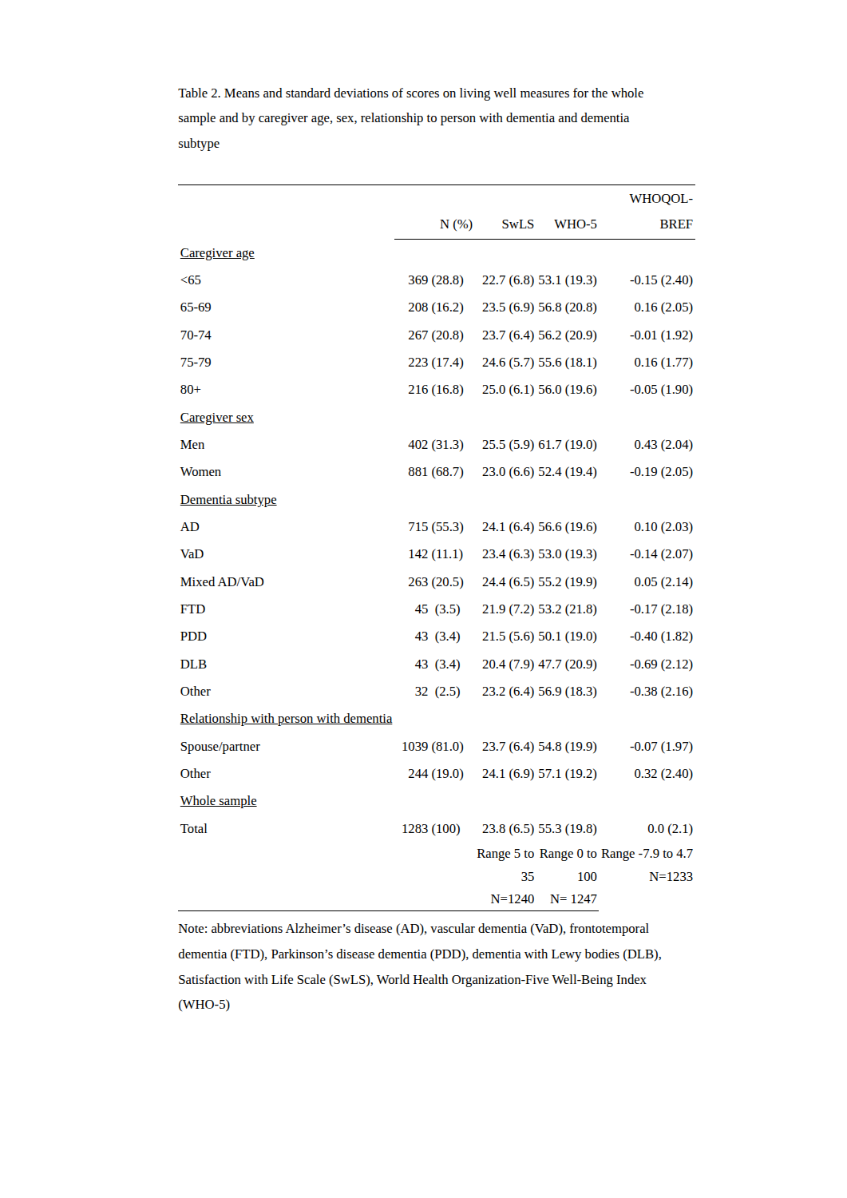Table 2. Means and standard deviations of scores on living well measures for the whole sample and by caregiver age, sex, relationship to person with dementia and dementia subtype
| | N (%) | SwLS | WHO-5 | WHOQOL-BREF |
| --- | --- | --- | --- | --- |
| Caregiver age | | | | |
| <65 | 369 (28.8) | 22.7 (6.8) | 53.1 (19.3) | -0.15 (2.40) |
| 65-69 | 208 (16.2) | 23.5 (6.9) | 56.8 (20.8) | 0.16 (2.05) |
| 70-74 | 267 (20.8) | 23.7 (6.4) | 56.2 (20.9) | -0.01 (1.92) |
| 75-79 | 223 (17.4) | 24.6 (5.7) | 55.6 (18.1) | 0.16 (1.77) |
| 80+ | 216 (16.8) | 25.0 (6.1) | 56.0 (19.6) | -0.05 (1.90) |
| Caregiver sex | | | | |
| Men | 402 (31.3) | 25.5 (5.9) | 61.7 (19.0) | 0.43 (2.04) |
| Women | 881 (68.7) | 23.0 (6.6) | 52.4 (19.4) | -0.19 (2.05) |
| Dementia subtype | | | | |
| AD | 715 (55.3) | 24.1 (6.4) | 56.6 (19.6) | 0.10 (2.03) |
| VaD | 142 (11.1) | 23.4 (6.3) | 53.0 (19.3) | -0.14 (2.07) |
| Mixed AD/VaD | 263 (20.5) | 24.4 (6.5) | 55.2 (19.9) | 0.05 (2.14) |
| FTD | 45 (3.5) | 21.9 (7.2) | 53.2 (21.8) | -0.17 (2.18) |
| PDD | 43 (3.4) | 21.5 (5.6) | 50.1 (19.0) | -0.40 (1.82) |
| DLB | 43 (3.4) | 20.4 (7.9) | 47.7 (20.9) | -0.69 (2.12) |
| Other | 32 (2.5) | 23.2 (6.4) | 56.9 (18.3) | -0.38 (2.16) |
| Relationship with person with dementia | | | | |
| Spouse/partner | 1039 (81.0) | 23.7 (6.4) | 54.8 (19.9) | -0.07 (1.97) |
| Other | 244 (19.0) | 24.1 (6.9) | 57.1 (19.2) | 0.32 (2.40) |
| Whole sample | | | | |
| Total | 1283 (100) | 23.8 (6.5) | 55.3 (19.8) | 0.0 (2.1) |
| | | Range 5 to | Range 0 to | Range -7.9 to 4.7 |
| | | 35 | 100 | N=1233 |
| | | N=1240 | N= 1247 | |
Note: abbreviations Alzheimer’s disease (AD), vascular dementia (VaD), frontotemporal dementia (FTD), Parkinson’s disease dementia (PDD), dementia with Lewy bodies (DLB), Satisfaction with Life Scale (SwLS), World Health Organization-Five Well-Being Index (WHO-5)